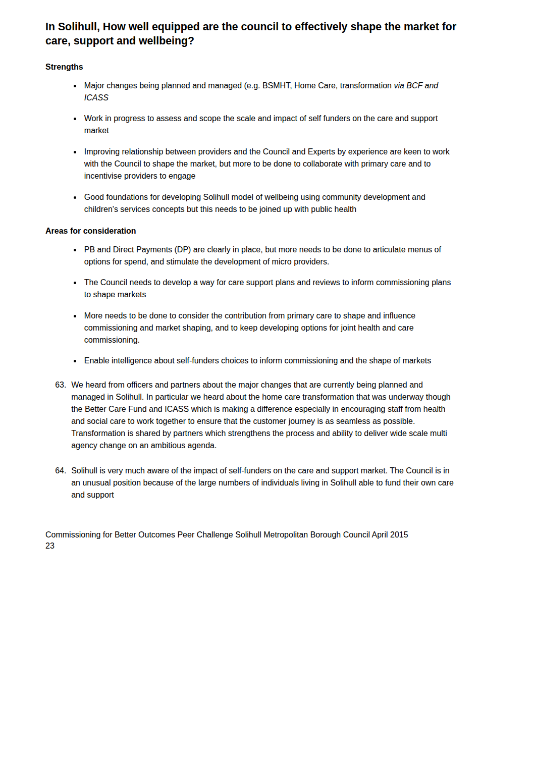In Solihull, How well equipped are the council to effectively shape the market for care, support and wellbeing?
Strengths
Major changes being planned and managed (e.g. BSMHT, Home Care, transformation via BCF and ICASS
Work in progress to assess and scope the scale and impact of self funders on the care and support market
Improving relationship between providers and the Council and Experts by experience are keen to work with the Council to shape the market, but more to be done to collaborate with primary care and to incentivise providers to engage
Good foundations for developing Solihull model of wellbeing using community development and children's services concepts but this needs to be joined up with public health
Areas for consideration
PB and Direct Payments (DP) are clearly in place, but more needs to be done to articulate menus of options for spend, and stimulate the development of micro providers.
The Council needs to develop a way for care support plans and reviews to inform commissioning plans to shape markets
More needs to be done to consider the contribution from primary care to shape and influence commissioning and market shaping, and to keep developing options for joint health and care commissioning.
Enable intelligence about self-funders choices to inform commissioning and the shape of markets
We heard from officers and partners about the major changes that are currently being planned and managed in Solihull. In particular we heard about the home care transformation that was underway though the Better Care Fund and ICASS which is making a difference especially in encouraging staff from health and social care to work together to ensure that the customer journey is as seamless as possible. Transformation is shared by partners which strengthens the process and ability to deliver wide scale multi agency change on an ambitious agenda.
Solihull is very much aware of the impact of self-funders on the care and support market. The Council is in an unusual position because of the large numbers of individuals living in Solihull able to fund their own care and support
Commissioning for Better Outcomes Peer Challenge Solihull Metropolitan Borough Council April 2015 23